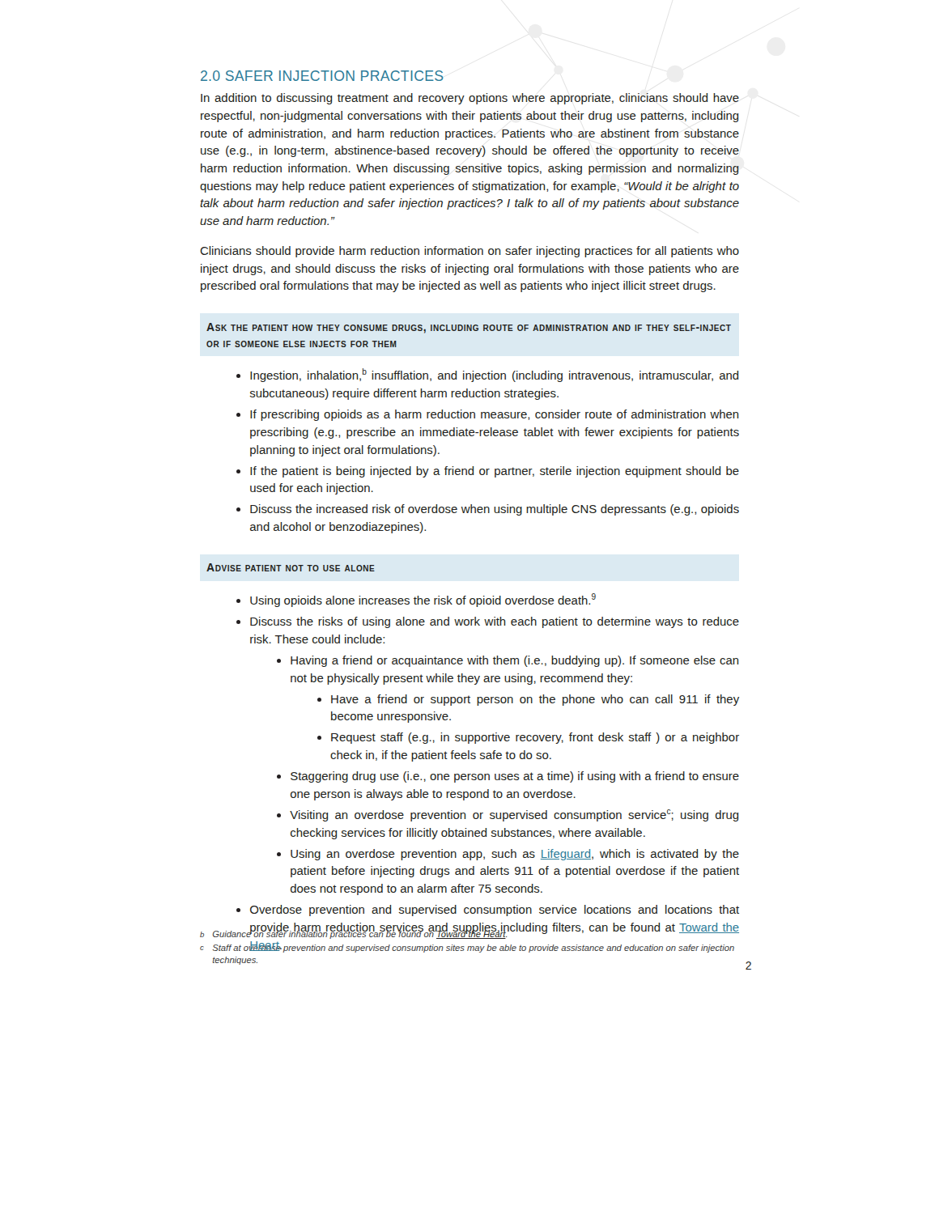2.0 SAFER INJECTION PRACTICES
In addition to discussing treatment and recovery options where appropriate, clinicians should have respectful, non-judgmental conversations with their patients about their drug use patterns, including route of administration, and harm reduction practices. Patients who are abstinent from substance use (e.g., in long-term, abstinence-based recovery) should be offered the opportunity to receive harm reduction information. When discussing sensitive topics, asking permission and normalizing questions may help reduce patient experiences of stigmatization, for example, “Would it be alright to talk about harm reduction and safer injection practices? I talk to all of my patients about substance use and harm reduction.”
Clinicians should provide harm reduction information on safer injecting practices for all patients who inject drugs, and should discuss the risks of injecting oral formulations with those patients who are prescribed oral formulations that may be injected as well as patients who inject illicit street drugs.
Ask the patient how they consume drugs, including route of administration and if they self-inject or if someone else injects for them
Ingestion, inhalation,b insufflation, and injection (including intravenous, intramuscular, and subcutaneous) require different harm reduction strategies.
If prescribing opioids as a harm reduction measure, consider route of administration when prescribing (e.g., prescribe an immediate-release tablet with fewer excipients for patients planning to inject oral formulations).
If the patient is being injected by a friend or partner, sterile injection equipment should be used for each injection.
Discuss the increased risk of overdose when using multiple CNS depressants (e.g., opioids and alcohol or benzodiazepines).
Advise patient not to use alone
Using opioids alone increases the risk of opioid overdose death.9
Discuss the risks of using alone and work with each patient to determine ways to reduce risk. These could include:
Having a friend or acquaintance with them (i.e., buddying up). If someone else can not be physically present while they are using, recommend they:
Have a friend or support person on the phone who can call 911 if they become unresponsive.
Request staff (e.g., in supportive recovery, front desk staff ) or a neighbor check in, if the patient feels safe to do so.
Staggering drug use (i.e., one person uses at a time) if using with a friend to ensure one person is always able to respond to an overdose.
Visiting an overdose prevention or supervised consumption servicec; using drug checking services for illicitly obtained substances, where available.
Using an overdose prevention app, such as Lifeguard, which is activated by the patient before injecting drugs and alerts 911 of a potential overdose if the patient does not respond to an alarm after 75 seconds.
Overdose prevention and supervised consumption service locations and locations that provide harm reduction services and supplies,including filters, can be found at Toward the Heart.
b Guidance on safer inhalation practices can be found on Toward the Heart.
c Staff at overdose prevention and supervised consumption sites may be able to provide assistance and education on safer injection techniques.
2